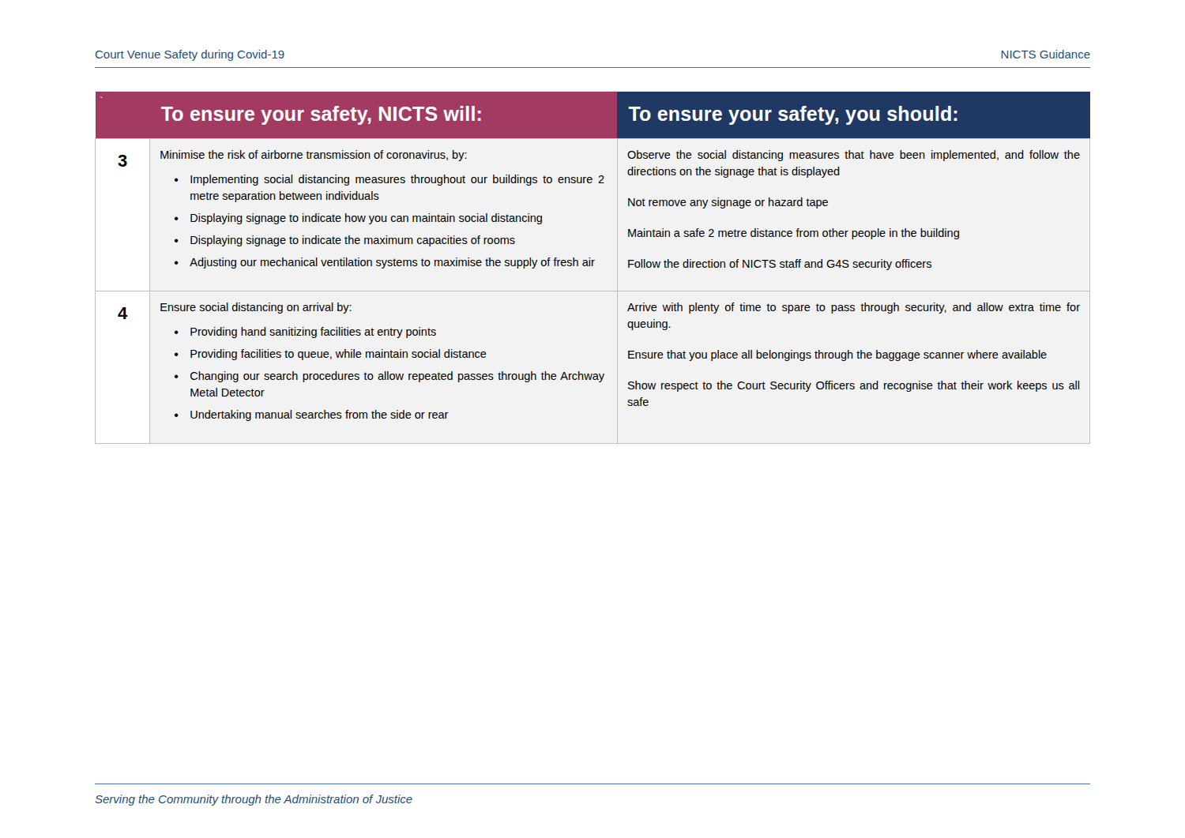Court Venue Safety during Covid-19 NICTS Guidance
| ` | To ensure your safety, NICTS will: | To ensure your safety, you should: |
| --- | --- | --- |
| 3 | Minimise the risk of airborne transmission of coronavirus, by: Implementing social distancing measures throughout our buildings to ensure 2 metre separation between individuals Displaying signage to indicate how you can maintain social distancing Displaying signage to indicate the maximum capacities of rooms Adjusting our mechanical ventilation systems to maximise the supply of fresh air | Observe the social distancing measures that have been implemented, and follow the directions on the signage that is displayed Not remove any signage or hazard tape Maintain a safe 2 metre distance from other people in the building Follow the direction of NICTS staff and G4S security officers |
| 4 | Ensure social distancing on arrival by: Providing hand sanitizing facilities at entry points Providing facilities to queue, while maintain social distance Changing our search procedures to allow repeated passes through the Archway Metal Detector Undertaking manual searches from the side or rear | Arrive with plenty of time to spare to pass through security, and allow extra time for queuing. Ensure that you place all belongings through the baggage scanner where available Show respect to the Court Security Officers and recognise that their work keeps us all safe |
Serving the Community through the Administration of Justice